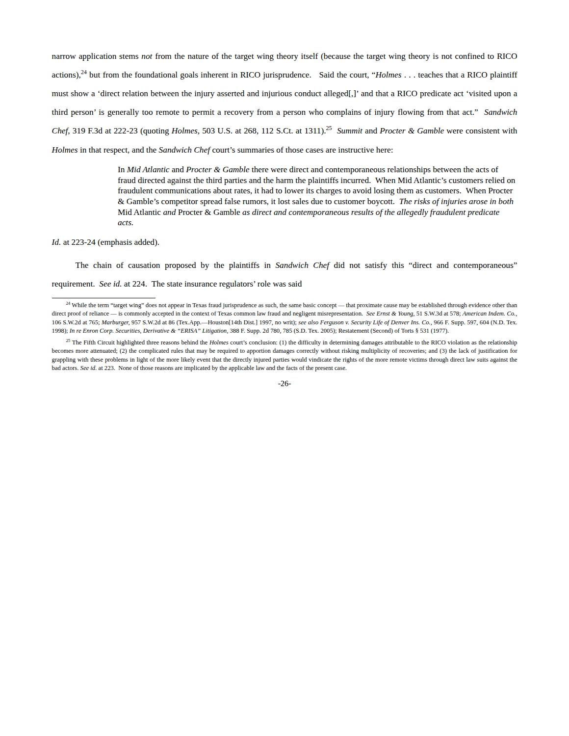narrow application stems not from the nature of the target wing theory itself (because the target wing theory is not confined to RICO actions),24 but from the foundational goals inherent in RICO jurisprudence. Said the court, “Holmes . . . teaches that a RICO plaintiff must show a ‘direct relation between the injury asserted and injurious conduct alleged[,]’ and that a RICO predicate act ‘visited upon a third person’ is generally too remote to permit a recovery from a person who complains of injury flowing from that act.” Sandwich Chef, 319 F.3d at 222-23 (quoting Holmes, 503 U.S. at 268, 112 S.Ct. at 1311).25 Summit and Procter & Gamble were consistent with Holmes in that respect, and the Sandwich Chef court’s summaries of those cases are instructive here:
In Mid Atlantic and Procter & Gamble there were direct and contemporaneous relationships between the acts of fraud directed against the third parties and the harm the plaintiffs incurred. When Mid Atlantic’s customers relied on fraudulent communications about rates, it had to lower its charges to avoid losing them as customers. When Procter & Gamble’s competitor spread false rumors, it lost sales due to customer boycott. The risks of injuries arose in both Mid Atlantic and Procter & Gamble as direct and contemporaneous results of the allegedly fraudulent predicate acts.
Id. at 223-24 (emphasis added).
The chain of causation proposed by the plaintiffs in Sandwich Chef did not satisfy this “direct and contemporaneous” requirement. See id. at 224. The state insurance regulators’ role was said
24 While the term “target wing” does not appear in Texas fraud jurisprudence as such, the same basic concept — that proximate cause may be established through evidence other than direct proof of reliance — is commonly accepted in the context of Texas common law fraud and negligent misrepresentation. See Ernst & Young, 51 S.W.3d at 578; American Indem. Co., 106 S.W.2d at 765; Marburger, 957 S.W.2d at 86 (Tex.App.—Houston[14th Dist.] 1997, no writ); see also Ferguson v. Security Life of Denver Ins. Co., 966 F. Supp. 597, 604 (N.D. Tex. 1998); In re Enron Corp. Securities, Derivative & “ERISA” Litigation, 388 F. Supp. 2d 780, 785 (S.D. Tex. 2005); Restatement (Second) of Torts § 531 (1977).
25 The Fifth Circuit highlighted three reasons behind the Holmes court’s conclusion: (1) the difficulty in determining damages attributable to the RICO violation as the relationship becomes more attenuated; (2) the complicated rules that may be required to apportion damages correctly without risking multiplicity of recoveries; and (3) the lack of justification for grappling with these problems in light of the more likely event that the directly injured parties would vindicate the rights of the more remote victims through direct law suits against the bad actors. See id. at 223. None of those reasons are implicated by the applicable law and the facts of the present case.
-26-